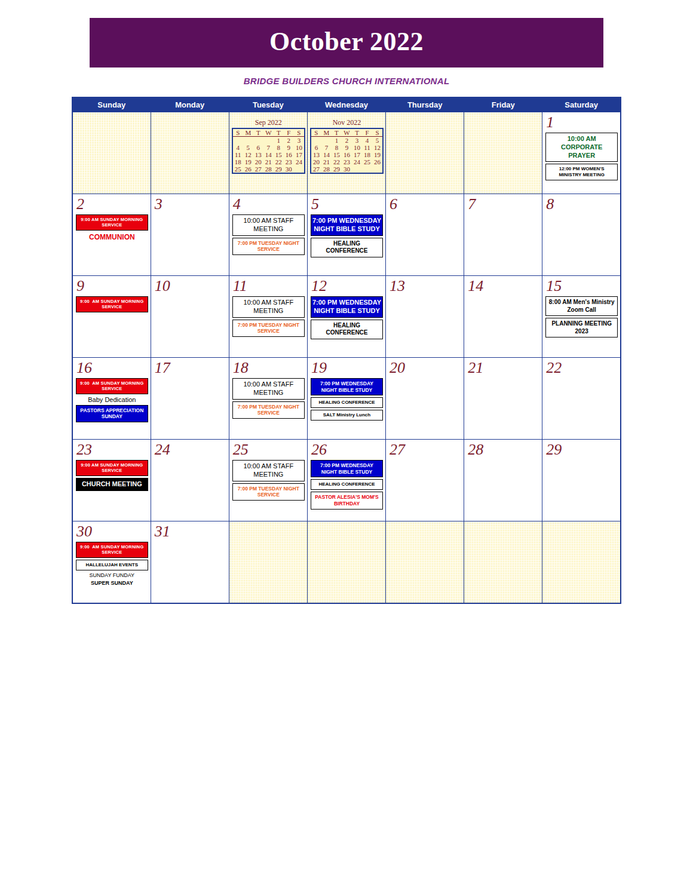October 2022
BRIDGE BUILDERS CHURCH INTERNATIONAL
| Sunday | Monday | Tuesday | Wednesday | Thursday | Friday | Saturday |
| --- | --- | --- | --- | --- | --- | --- |
| | | Sep 2022 / S / M / T / W / T / F / S / / --- / --- / --- / --- / --- / --- / --- / / / / / / 1 / 2 / 3 / / 4 / 5 / 6 / 7 / 8 / 9 / 10 / / 11 / 12 / 13 / 14 / 15 / 16 / 17 / / 18 / 19 / 20 / 21 / 22 / 23 / 24 / / 25 / 26 / 27 / 28 / 29 / 30 / / | Nov 2022 / S / M / T / W / T / F / S / / --- / --- / --- / --- / --- / --- / --- / / / / 1 / 2 / 3 / 4 / 5 / / 6 / 7 / 8 / 9 / 10 / 11 / 12 / / 13 / 14 / 15 / 16 / 17 / 18 / 19 / / 20 / 21 / 22 / 23 / 24 / 25 / 26 / / 27 / 28 / 29 / 30 / / / / | | | 1 10:00 AM CORPORATE PRAYER 12:00 PM WOMEN'S MINISTRY MEETING |
| 2 9:00 AM SUNDAY MORNING SERVICE COMMUNION | 3 | 4 10:00 AM STAFF MEETING 7:00 PM TUESDAY NIGHT SERVICE | 5 7:00 PM WEDNESDAY NIGHT BIBLE STUDY HEALING CONFERENCE | 6 | 7 | 8 |
| 9 9:00 AM SUNDAY MORNING SERVICE | 10 | 11 10:00 AM STAFF MEETING 7:00 PM TUESDAY NIGHT SERVICE | 12 7:00 PM WEDNESDAY NIGHT BIBLE STUDY HEALING CONFERENCE | 13 | 14 | 15 8:00 AM Men's Ministry Zoom Call PLANNING MEETING 2023 |
| 16 9:00 AM SUNDAY MORNING SERVICE Baby Dedication PASTORS APPRECIATION SUNDAY | 17 | 18 10:00 AM STAFF MEETING 7:00 PM TUESDAY NIGHT SERVICE | 19 7:00 PM WEDNESDAY NIGHT BIBLE STUDY HEALING CONFERENCE SALT Ministry Lunch | 20 | 21 | 22 |
| 23 9:00 AM SUNDAY MORNING SERVICE CHURCH MEETING | 24 | 25 10:00 AM STAFF MEETING 7:00 PM TUESDAY NIGHT SERVICE | 26 7:00 PM WEDNESDAY NIGHT BIBLE STUDY HEALING CONFERENCE PASTOR ALESIA'S MOM'S BIRTHDAY | 27 | 28 | 29 |
| 30 9:00 AM SUNDAY MORNING SERVICE HALLELUJAH EVENTS SUNDAY FUNDAY SUPER SUNDAY | 31 | | | | | |